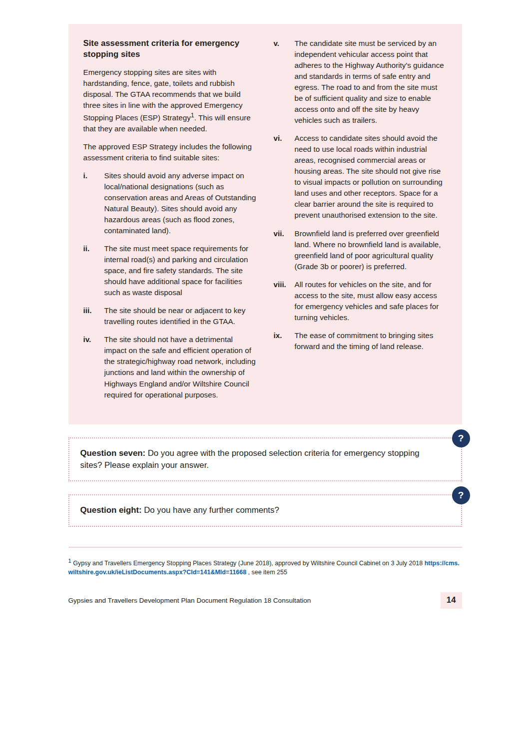Site assessment criteria for emergency stopping sites
Emergency stopping sites are sites with hardstanding, fence, gate, toilets and rubbish disposal. The GTAA recommends that we build three sites in line with the approved Emergency Stopping Places (ESP) Strategy1. This will ensure that they are available when needed.
The approved ESP Strategy includes the following assessment criteria to find suitable sites:
i. Sites should avoid any adverse impact on local/national designations (such as conservation areas and Areas of Outstanding Natural Beauty). Sites should avoid any hazardous areas (such as flood zones, contaminated land).
ii. The site must meet space requirements for internal road(s) and parking and circulation space, and fire safety standards. The site should have additional space for facilities such as waste disposal
iii. The site should be near or adjacent to key travelling routes identified in the GTAA.
iv. The site should not have a detrimental impact on the safe and efficient operation of the strategic/highway road network, including junctions and land within the ownership of Highways England and/or Wiltshire Council required for operational purposes.
v. The candidate site must be serviced by an independent vehicular access point that adheres to the Highway Authority's guidance and standards in terms of safe entry and egress. The road to and from the site must be of sufficient quality and size to enable access onto and off the site by heavy vehicles such as trailers.
vi. Access to candidate sites should avoid the need to use local roads within industrial areas, recognised commercial areas or housing areas. The site should not give rise to visual impacts or pollution on surrounding land uses and other receptors. Space for a clear barrier around the site is required to prevent unauthorised extension to the site.
vii. Brownfield land is preferred over greenfield land. Where no brownfield land is available, greenfield land of poor agricultural quality (Grade 3b or poorer) is preferred.
viii. All routes for vehicles on the site, and for access to the site, must allow easy access for emergency vehicles and safe places for turning vehicles.
ix. The ease of commitment to bringing sites forward and the timing of land release.
? Question seven: Do you agree with the proposed selection criteria for emergency stopping sites? Please explain your answer.
? Question eight: Do you have any further comments?
1 Gypsy and Travellers Emergency Stopping Places Strategy (June 2018), approved by Wiltshire Council Cabinet on 3 July 2018 https://cms.wiltshire.gov.uk/ieListDocuments.aspx?CId=141&MId=11668 , see item 255
Gypsies and Travellers Development Plan Document Regulation 18 Consultation 14